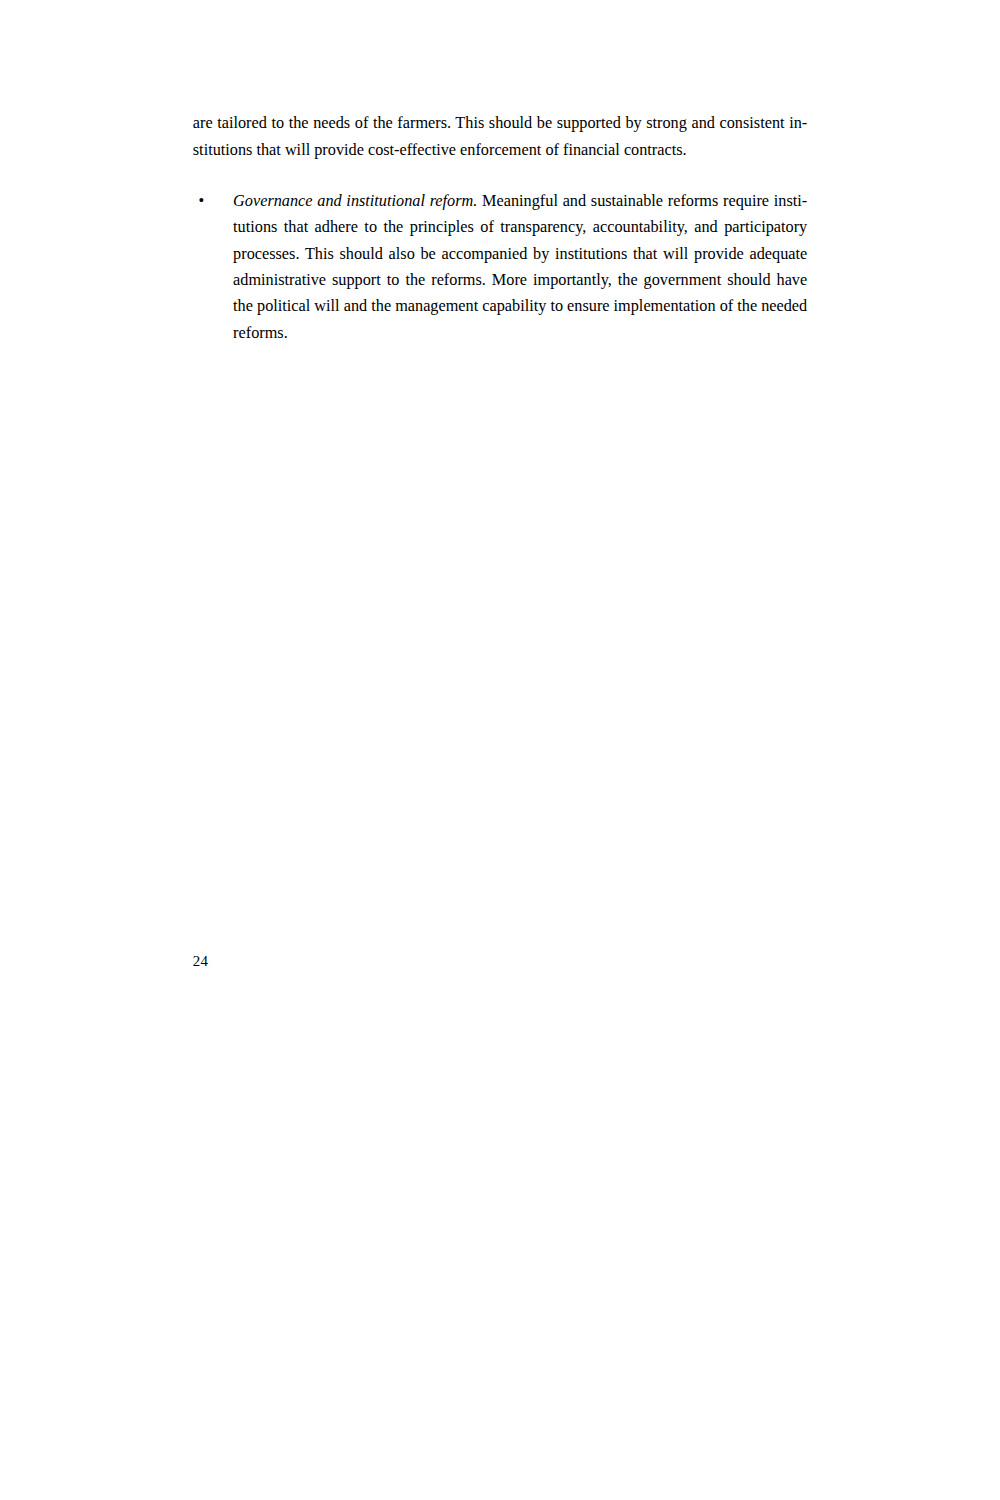are tailored to the needs of the farmers. This should be supported by strong and consistent institutions that will provide cost-effective enforcement of financial contracts.
•
Governance and institutional reform. Meaningful and sustainable reforms require institutions that adhere to the principles of transparency, accountability, and participatory processes. This should also be accompanied by institutions that will provide adequate administrative support to the reforms. More importantly, the government should have the political will and the management capability to ensure implementation of the needed reforms.
24